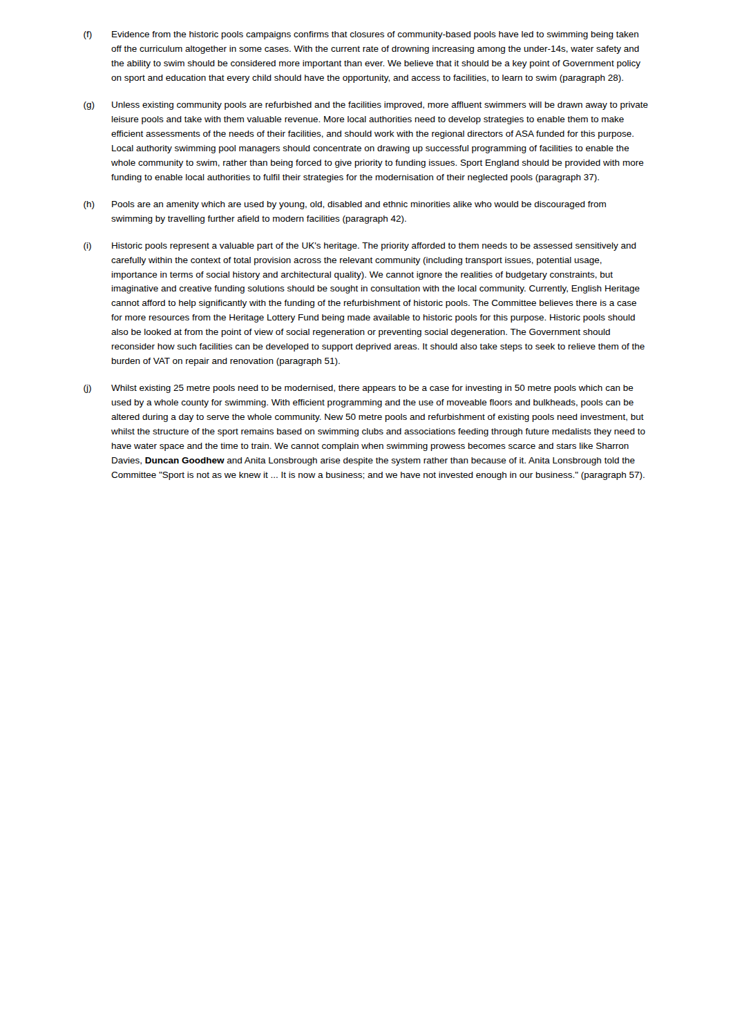(f) Evidence from the historic pools campaigns confirms that closures of community-based pools have led to swimming being taken off the curriculum altogether in some cases. With the current rate of drowning increasing among the under-14s, water safety and the ability to swim should be considered more important than ever. We believe that it should be a key point of Government policy on sport and education that every child should have the opportunity, and access to facilities, to learn to swim (paragraph 28).
(g) Unless existing community pools are refurbished and the facilities improved, more affluent swimmers will be drawn away to private leisure pools and take with them valuable revenue. More local authorities need to develop strategies to enable them to make efficient assessments of the needs of their facilities, and should work with the regional directors of ASA funded for this purpose. Local authority swimming pool managers should concentrate on drawing up successful programming of facilities to enable the whole community to swim, rather than being forced to give priority to funding issues. Sport England should be provided with more funding to enable local authorities to fulfil their strategies for the modernisation of their neglected pools (paragraph 37).
(h) Pools are an amenity which are used by young, old, disabled and ethnic minorities alike who would be discouraged from swimming by travelling further afield to modern facilities (paragraph 42).
(i) Historic pools represent a valuable part of the UK's heritage. The priority afforded to them needs to be assessed sensitively and carefully within the context of total provision across the relevant community (including transport issues, potential usage, importance in terms of social history and architectural quality). We cannot ignore the realities of budgetary constraints, but imaginative and creative funding solutions should be sought in consultation with the local community. Currently, English Heritage cannot afford to help significantly with the funding of the refurbishment of historic pools. The Committee believes there is a case for more resources from the Heritage Lottery Fund being made available to historic pools for this purpose. Historic pools should also be looked at from the point of view of social regeneration or preventing social degeneration. The Government should reconsider how such facilities can be developed to support deprived areas. It should also take steps to seek to relieve them of the burden of VAT on repair and renovation (paragraph 51).
(j) Whilst existing 25 metre pools need to be modernised, there appears to be a case for investing in 50 metre pools which can be used by a whole county for swimming. With efficient programming and the use of moveable floors and bulkheads, pools can be altered during a day to serve the whole community. New 50 metre pools and refurbishment of existing pools need investment, but whilst the structure of the sport remains based on swimming clubs and associations feeding through future medalists they need to have water space and the time to train. We cannot complain when swimming prowess becomes scarce and stars like Sharron Davies, Duncan Goodhew and Anita Lonsbrough arise despite the system rather than because of it. Anita Lonsbrough told the Committee "Sport is not as we knew it ... It is now a business; and we have not invested enough in our business." (paragraph 57).